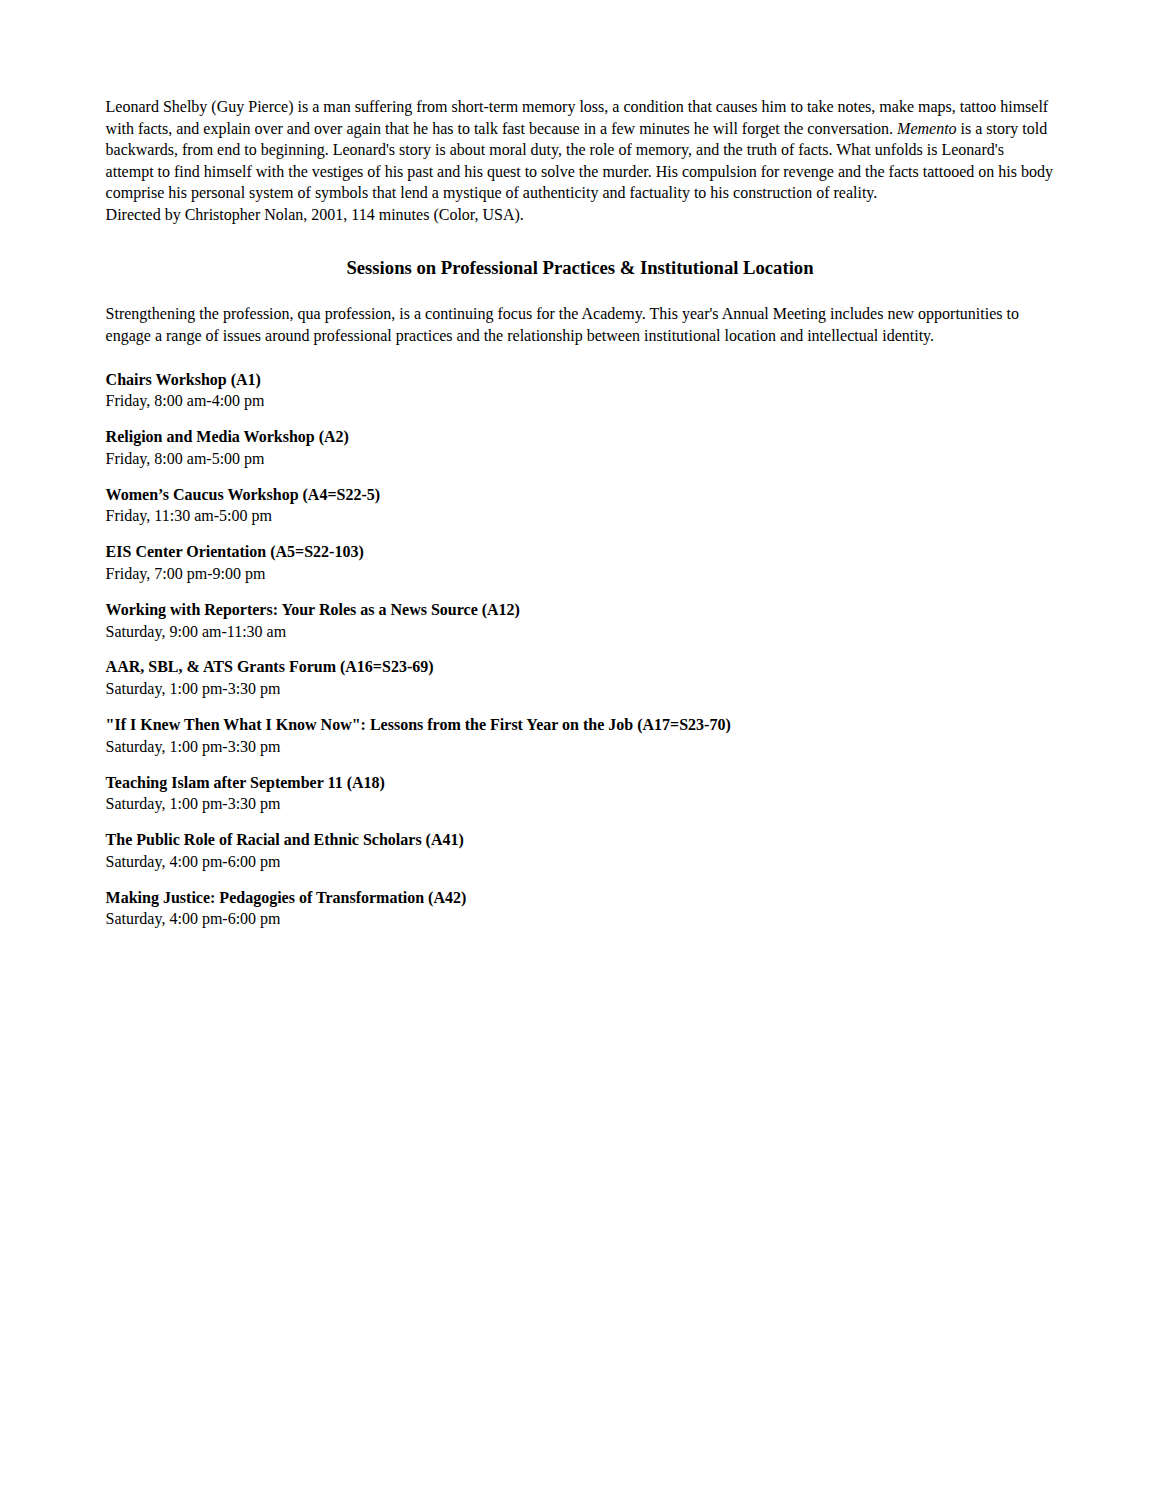Leonard Shelby (Guy Pierce) is a man suffering from short-term memory loss, a condition that causes him to take notes, make maps, tattoo himself with facts, and explain over and over again that he has to talk fast because in a few minutes he will forget the conversation. Memento is a story told backwards, from end to beginning. Leonard's story is about moral duty, the role of memory, and the truth of facts. What unfolds is Leonard's attempt to find himself with the vestiges of his past and his quest to solve the murder. His compulsion for revenge and the facts tattooed on his body comprise his personal system of symbols that lend a mystique of authenticity and factuality to his construction of reality.
Directed by Christopher Nolan, 2001, 114 minutes (Color, USA).
Sessions on Professional Practices & Institutional Location
Strengthening the profession, qua profession, is a continuing focus for the Academy. This year's Annual Meeting includes new opportunities to engage a range of issues around professional practices and the relationship between institutional location and intellectual identity.
Chairs Workshop (A1)
Friday, 8:00 am-4:00 pm
Religion and Media Workshop (A2)
Friday, 8:00 am-5:00 pm
Women’s Caucus Workshop (A4=S22-5)
Friday, 11:30 am-5:00 pm
EIS Center Orientation (A5=S22-103)
Friday, 7:00 pm-9:00 pm
Working with Reporters: Your Roles as a News Source (A12)
Saturday, 9:00 am-11:30 am
AAR, SBL, & ATS Grants Forum (A16=S23-69)
Saturday, 1:00 pm-3:30 pm
"If I Knew Then What I Know Now": Lessons from the First Year on the Job (A17=S23-70)
Saturday, 1:00 pm-3:30 pm
Teaching Islam after September 11 (A18)
Saturday, 1:00 pm-3:30 pm
The Public Role of Racial and Ethnic Scholars (A41)
Saturday, 4:00 pm-6:00 pm
Making Justice: Pedagogies of Transformation (A42)
Saturday, 4:00 pm-6:00 pm